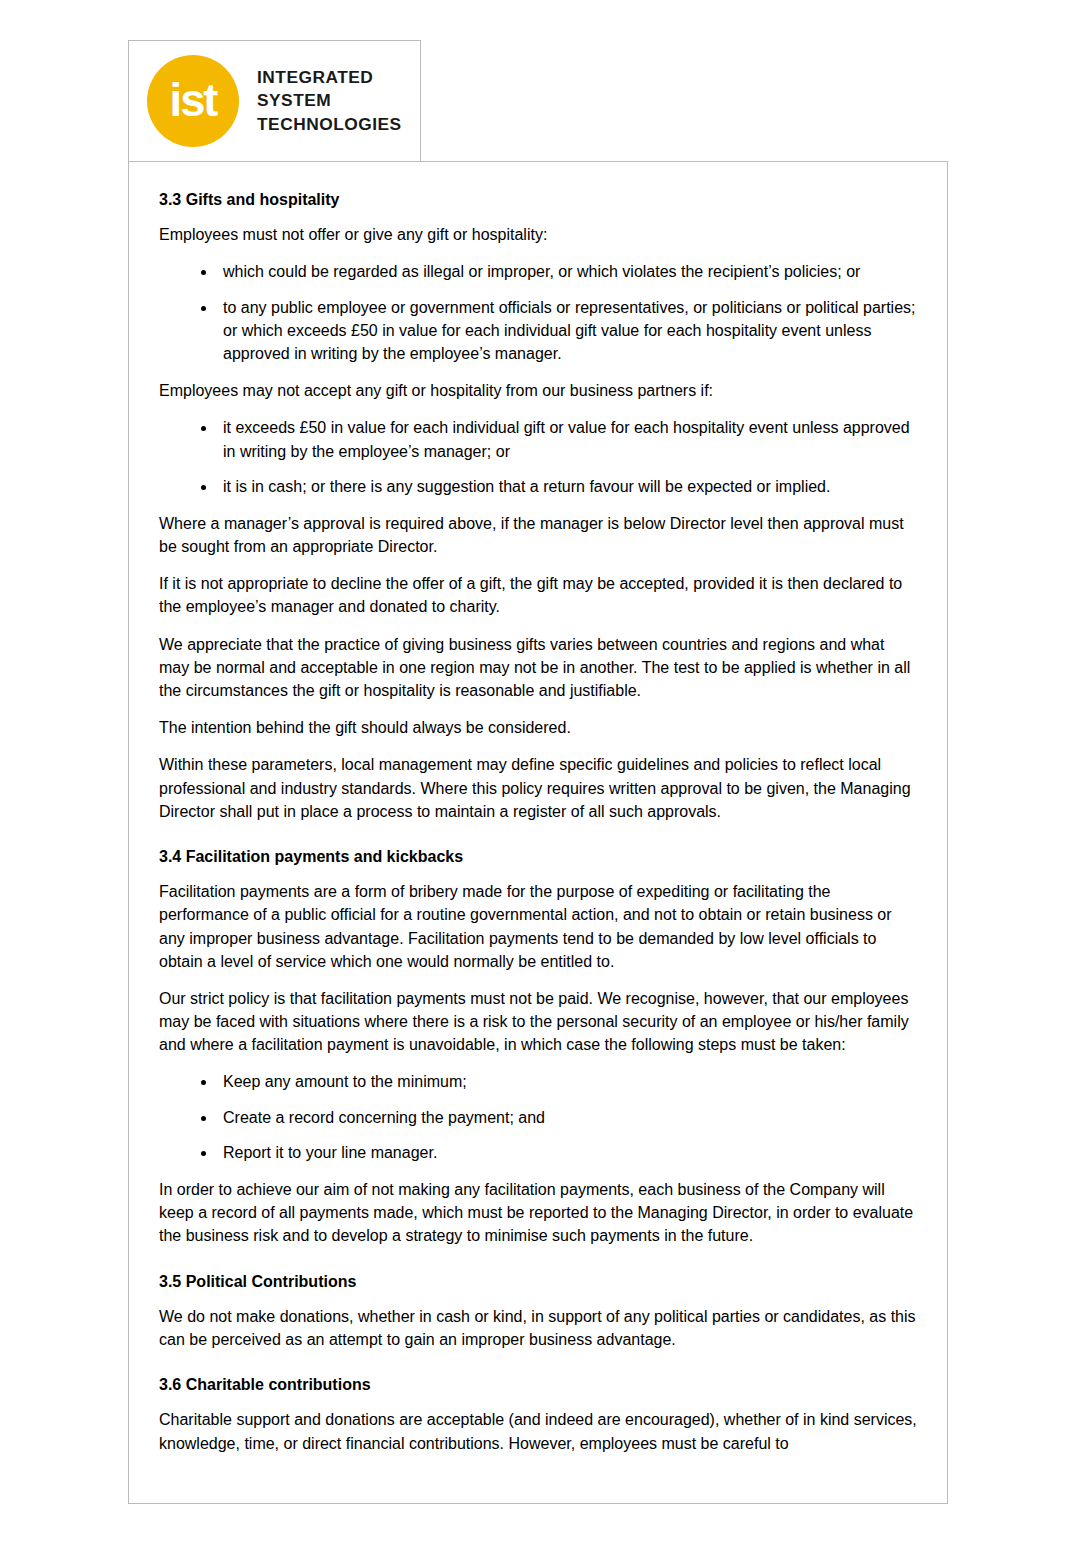ist
INTEGRATED
SYSTEM
TECHNOLOGIES
3.3 Gifts and hospitality
Employees must not offer or give any gift or hospitality:
which could be regarded as illegal or improper, or which violates the recipient’s policies; or
to any public employee or government officials or representatives, or politicians or political parties; or which exceeds £50 in value for each individual gift value for each hospitality event unless approved in writing by the employee’s manager.
Employees may not accept any gift or hospitality from our business partners if:
it exceeds £50 in value for each individual gift or value for each hospitality event unless approved in writing by the employee’s manager; or
it is in cash; or there is any suggestion that a return favour will be expected or implied.
Where a manager’s approval is required above, if the manager is below Director level then approval must be sought from an appropriate Director.
If it is not appropriate to decline the offer of a gift, the gift may be accepted, provided it is then declared to the employee’s manager and donated to charity.
We appreciate that the practice of giving business gifts varies between countries and regions and what may be normal and acceptable in one region may not be in another. The test to be applied is whether in all the circumstances the gift or hospitality is reasonable and justifiable.
The intention behind the gift should always be considered.
Within these parameters, local management may define specific guidelines and policies to reflect local professional and industry standards. Where this policy requires written approval to be given, the Managing Director shall put in place a process to maintain a register of all such approvals.
3.4 Facilitation payments and kickbacks
Facilitation payments are a form of bribery made for the purpose of expediting or facilitating the performance of a public official for a routine governmental action, and not to obtain or retain business or any improper business advantage. Facilitation payments tend to be demanded by low level officials to obtain a level of service which one would normally be entitled to.
Our strict policy is that facilitation payments must not be paid. We recognise, however, that our employees may be faced with situations where there is a risk to the personal security of an employee or his/her family and where a facilitation payment is unavoidable, in which case the following steps must be taken:
Keep any amount to the minimum;
Create a record concerning the payment; and
Report it to your line manager.
In order to achieve our aim of not making any facilitation payments, each business of the Company will keep a record of all payments made, which must be reported to the Managing Director, in order to evaluate the business risk and to develop a strategy to minimise such payments in the future.
3.5 Political Contributions
We do not make donations, whether in cash or kind, in support of any political parties or candidates, as this can be perceived as an attempt to gain an improper business advantage.
3.6 Charitable contributions
Charitable support and donations are acceptable (and indeed are encouraged), whether of in kind services, knowledge, time, or direct financial contributions. However, employees must be careful to